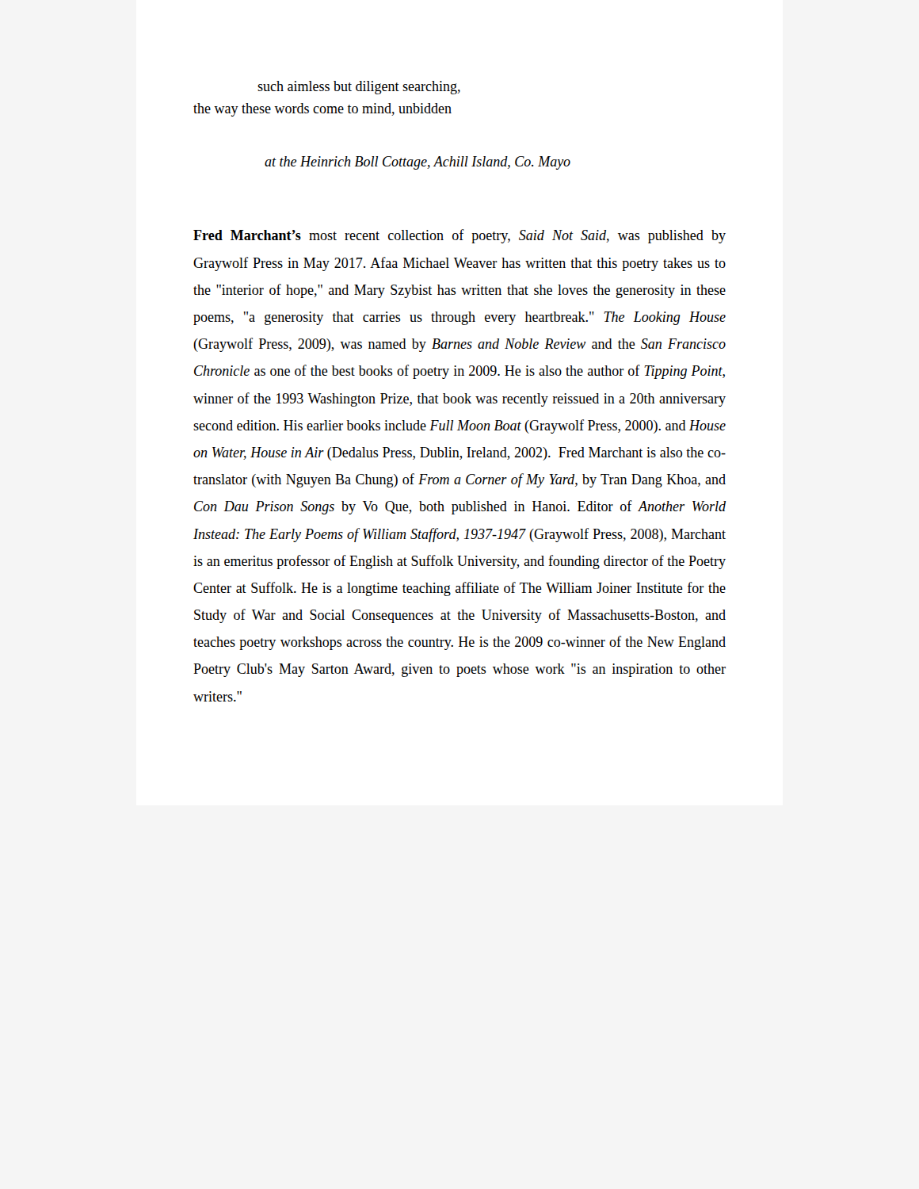such aimless but diligent searching,
the way these words come to mind, unbidden
at the Heinrich Boll Cottage, Achill Island, Co. Mayo
Fred Marchant’s most recent collection of poetry, Said Not Said, was published by Graywolf Press in May 2017. Afaa Michael Weaver has written that this poetry takes us to the "interior of hope," and Mary Szybist has written that she loves the generosity in these poems, "a generosity that carries us through every heartbreak." The Looking House (Graywolf Press, 2009), was named by Barnes and Noble Review and the San Francisco Chronicle as one of the best books of poetry in 2009. He is also the author of Tipping Point, winner of the 1993 Washington Prize, that book was recently reissued in a 20th anniversary second edition. His earlier books include Full Moon Boat (Graywolf Press, 2000). and House on Water, House in Air (Dedalus Press, Dublin, Ireland, 2002). Fred Marchant is also the co-translator (with Nguyen Ba Chung) of From a Corner of My Yard, by Tran Dang Khoa, and Con Dau Prison Songs by Vo Que, both published in Hanoi. Editor of Another World Instead: The Early Poems of William Stafford, 1937-1947 (Graywolf Press, 2008), Marchant is an emeritus professor of English at Suffolk University, and founding director of the Poetry Center at Suffolk. He is a longtime teaching affiliate of The William Joiner Institute for the Study of War and Social Consequences at the University of Massachusetts-Boston, and teaches poetry workshops across the country. He is the 2009 co-winner of the New England Poetry Club's May Sarton Award, given to poets whose work "is an inspiration to other writers."